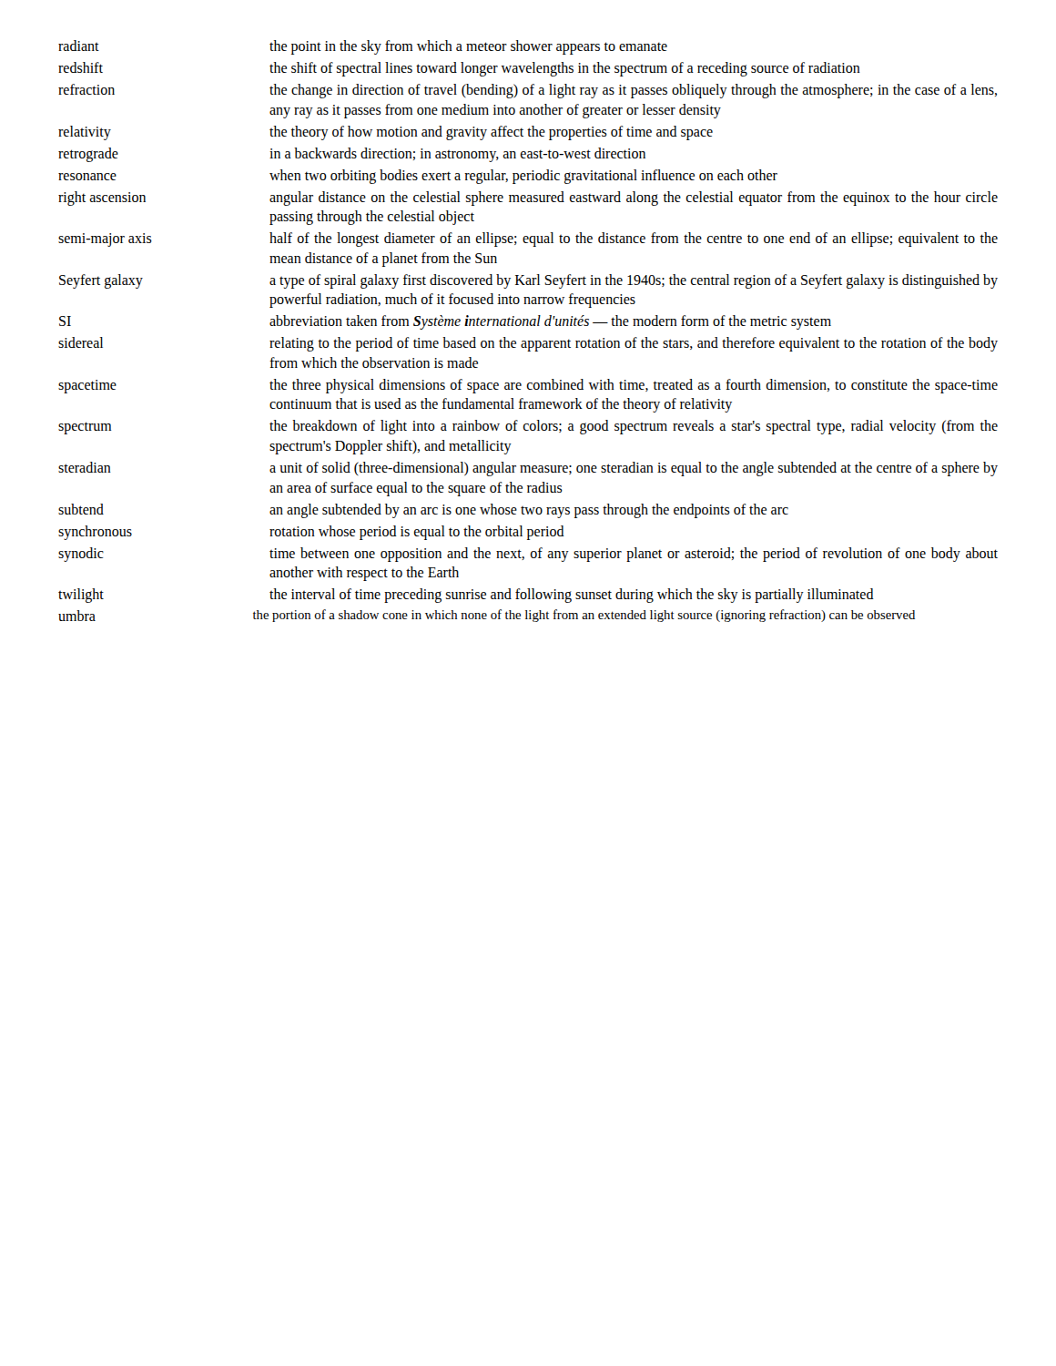radiant
the point in the sky from which a meteor shower appears to emanate
redshift
the shift of spectral lines toward longer wavelengths in the spectrum of a receding source of radiation
refraction
the change in direction of travel (bending) of a light ray as it passes obliquely through the atmosphere; in the case of a lens, any ray as it passes from one medium into another of greater or lesser density
relativity
the theory of how motion and gravity affect the properties of time and space
retrograde
in a backwards direction; in astronomy, an east-to-west direction
resonance
when two orbiting bodies exert a regular, periodic gravitational influence on each other
right ascension
angular distance on the celestial sphere measured eastward along the celestial equator from the equinox to the hour circle passing through the celestial object
semi-major axis
half of the longest diameter of an ellipse; equal to the distance from the centre to one end of an ellipse; equivalent to the mean distance of a planet from the Sun
Seyfert galaxy
a type of spiral galaxy first discovered by Karl Seyfert in the 1940s; the central region of a Seyfert galaxy is distinguished by powerful radiation, much of it focused into narrow frequencies
SI
abbreviation taken from Système international d'unités — the modern form of the metric system
sidereal
relating to the period of time based on the apparent rotation of the stars, and therefore equivalent to the rotation of the body from which the observation is made
spacetime
the three physical dimensions of space are combined with time, treated as a fourth dimension, to constitute the space-time continuum that is used as the fundamental framework of the theory of relativity
spectrum
the breakdown of light into a rainbow of colors; a good spectrum reveals a star's spectral type, radial velocity (from the spectrum's Doppler shift), and metallicity
steradian
a unit of solid (three-dimensional) angular measure; one steradian is equal to the angle subtended at the centre of a sphere by an area of surface equal to the square of the radius
subtend
an angle subtended by an arc is one whose two rays pass through the endpoints of the arc
synchronous
rotation whose period is equal to the orbital period
synodic
time between one opposition and the next, of any superior planet or asteroid; the period of revolution of one body about another with respect to the Earth
twilight
the interval of time preceding sunrise and following sunset during which the sky is partially illuminated
umbra
the portion of a shadow cone in which none of the light from an extended light source (ignoring refraction) can be observed